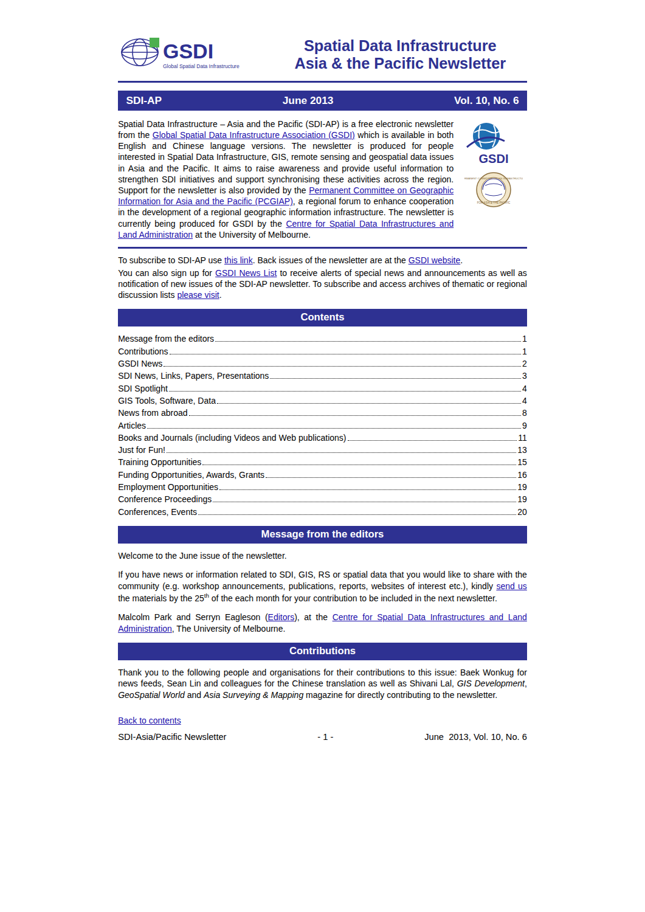GSDI Global Spatial Data Infrastructure
Spatial Data Infrastructure
Asia & the Pacific Newsletter
SDI-AP June 2013 Vol. 10, No. 6
Spatial Data Infrastructure – Asia and the Pacific (SDI-AP) is a free electronic newsletter from the Global Spatial Data Infrastructure Association (GSDI) which is available in both English and Chinese language versions. The newsletter is produced for people interested in Spatial Data Infrastructure, GIS, remote sensing and geospatial data issues in Asia and the Pacific. It aims to raise awareness and provide useful information to strengthen SDI initiatives and support synchronising these activities across the region. Support for the newsletter is also provided by the Permanent Committee on Geographic Information for Asia and the Pacific (PCGIAP), a regional forum to enhance cooperation in the development of a regional geographic information infrastructure. The newsletter is currently being produced for GSDI by the Centre for Spatial Data Infrastructures and Land Administration at the University of Melbourne.
GSDI PERMANENT COMMITTEE ON GIS INFRASTRUCTURE FOR ASIA & THE PACIFIC
To subscribe to SDI-AP use this link. Back issues of the newsletter are at the GSDI website.
You can also sign up for GSDI News List to receive alerts of special news and announcements as well as notification of new issues of the SDI-AP newsletter. To subscribe and access archives of thematic or regional discussion lists please visit.
Contents
Message from the editors 1
Contributions 1
GSDI News 2
SDI News, Links, Papers, Presentations 3
SDI Spotlight 4
GIS Tools, Software, Data 4
News from abroad 8
Articles 9
Books and Journals (including Videos and Web publications) 11
Just for Fun! 13
Training Opportunities 15
Funding Opportunities, Awards, Grants 16
Employment Opportunities 19
Conference Proceedings 19
Conferences, Events 20
Message from the editors
Welcome to the June issue of the newsletter.
If you have news or information related to SDI, GIS, RS or spatial data that you would like to share with the community (e.g. workshop announcements, publications, reports, websites of interest etc.), kindly send us the materials by the 25th of the each month for your contribution to be included in the next newsletter.
Malcolm Park and Serryn Eagleson (Editors), at the Centre for Spatial Data Infrastructures and Land Administration, The University of Melbourne.
Contributions
Thank you to the following people and organisations for their contributions to this issue: Baek Wonkug for news feeds, Sean Lin and colleagues for the Chinese translation as well as Shivani Lal, GIS Development, GeoSpatial World and Asia Surveying & Mapping magazine for directly contributing to the newsletter.
Back to contents
SDI-Asia/Pacific Newsletter - 1 - June 2013, Vol. 10, No. 6